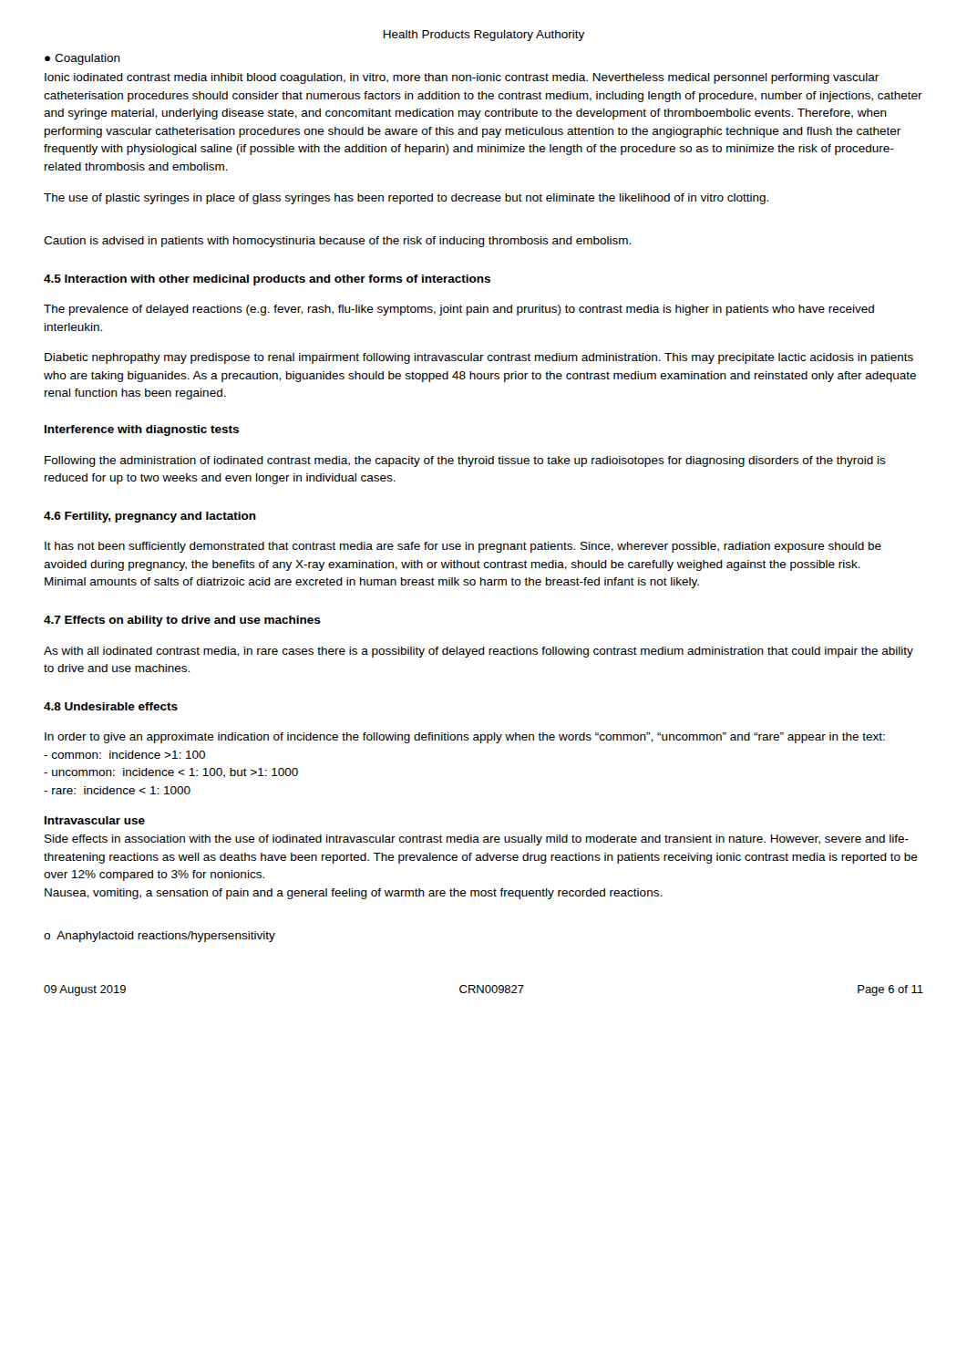Health Products Regulatory Authority
● Coagulation
Ionic iodinated contrast media inhibit blood coagulation, in vitro, more than non-ionic contrast media. Nevertheless medical personnel performing vascular catheterisation procedures should consider that numerous factors in addition to the contrast medium, including length of procedure, number of injections, catheter and syringe material, underlying disease state, and concomitant medication may contribute to the development of thromboembolic events. Therefore, when performing vascular catheterisation procedures one should be aware of this and pay meticulous attention to the angiographic technique and flush the catheter frequently with physiological saline (if possible with the addition of heparin) and minimize the length of the procedure so as to minimize the risk of procedure-related thrombosis and embolism.
The use of plastic syringes in place of glass syringes has been reported to decrease but not eliminate the likelihood of in vitro clotting.
Caution is advised in patients with homocystinuria because of the risk of inducing thrombosis and embolism.
4.5 Interaction with other medicinal products and other forms of interactions
The prevalence of delayed reactions (e.g. fever, rash, flu-like symptoms, joint pain and pruritus) to contrast media is higher in patients who have received interleukin.
Diabetic nephropathy may predispose to renal impairment following intravascular contrast medium administration. This may precipitate lactic acidosis in patients who are taking biguanides. As a precaution, biguanides should be stopped 48 hours prior to the contrast medium examination and reinstated only after adequate renal function has been regained.
Interference with diagnostic tests
Following the administration of iodinated contrast media, the capacity of the thyroid tissue to take up radioisotopes for diagnosing disorders of the thyroid is reduced for up to two weeks and even longer in individual cases.
4.6 Fertility, pregnancy and lactation
It has not been sufficiently demonstrated that contrast media are safe for use in pregnant patients. Since, wherever possible, radiation exposure should be avoided during pregnancy, the benefits of any X-ray examination, with or without contrast media, should be carefully weighed against the possible risk.
Minimal amounts of salts of diatrizoic acid are excreted in human breast milk so harm to the breast-fed infant is not likely.
4.7 Effects on ability to drive and use machines
As with all iodinated contrast media, in rare cases there is a possibility of delayed reactions following contrast medium administration that could impair the ability to drive and use machines.
4.8 Undesirable effects
In order to give an approximate indication of incidence the following definitions apply when the words “common”, “uncommon” and “rare” appear in the text:
- common: incidence >1: 100
- uncommon: incidence < 1: 100, but >1: 1000
- rare: incidence < 1: 1000
Intravascular use
Side effects in association with the use of iodinated intravascular contrast media are usually mild to moderate and transient in nature. However, severe and life-threatening reactions as well as deaths have been reported. The prevalence of adverse drug reactions in patients receiving ionic contrast media is reported to be over 12% compared to 3% for nonionics.
Nausea, vomiting, a sensation of pain and a general feeling of warmth are the most frequently recorded reactions.
o Anaphylactoid reactions/hypersensitivity
09 August 2019 CRN009827 Page 6 of 11